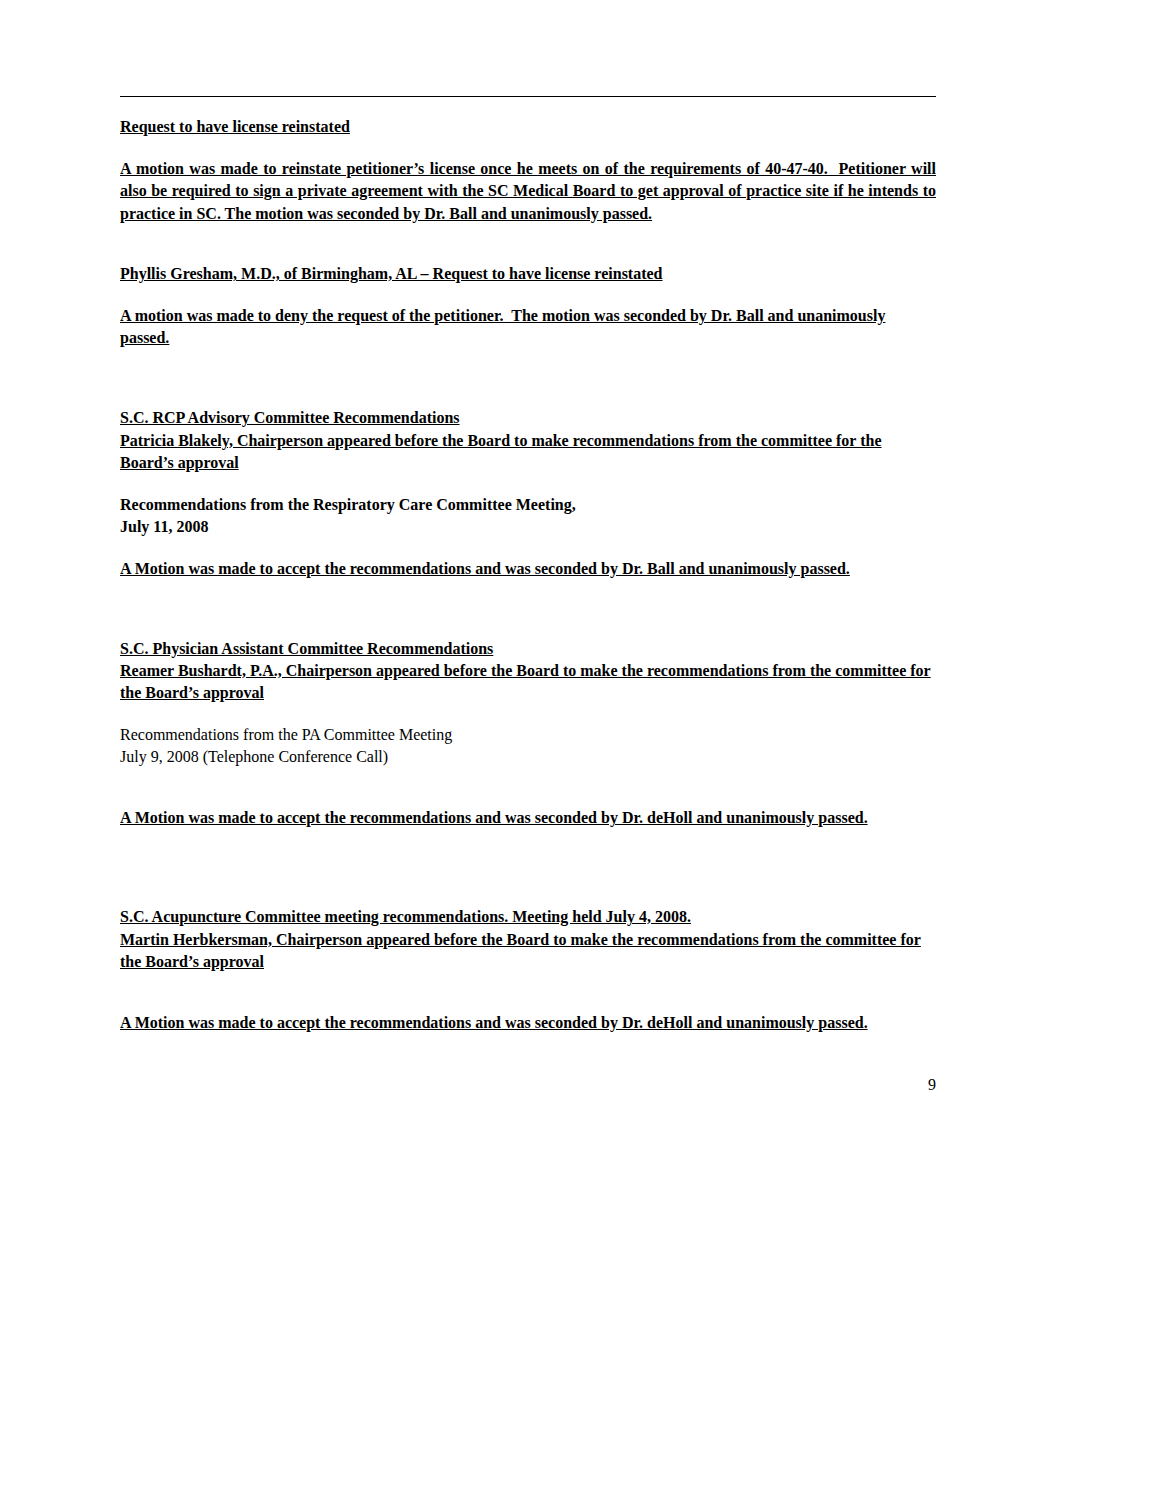Request to have license reinstated
A motion was made to reinstate petitioner’s license once he meets on of the requirements of 40-47-40. Petitioner will also be required to sign a private agreement with the SC Medical Board to get approval of practice site if he intends to practice in SC. The motion was seconded by Dr. Ball and unanimously passed.
Phyllis Gresham, M.D., of Birmingham, AL – Request to have license reinstated
A motion was made to deny the request of the petitioner. The motion was seconded by Dr. Ball and unanimously passed.
S.C. RCP Advisory Committee Recommendations
Patricia Blakely, Chairperson appeared before the Board to make recommendations from the committee for the Board’s approval
Recommendations from the Respiratory Care Committee Meeting,
July 11, 2008
A Motion was made to accept the recommendations and was seconded by Dr. Ball and unanimously passed.
S.C. Physician Assistant Committee Recommendations
Reamer Bushardt, P.A., Chairperson appeared before the Board to make the recommendations from the committee for the Board’s approval
Recommendations from the PA Committee Meeting
July 9, 2008 (Telephone Conference Call)
A Motion was made to accept the recommendations and was seconded by Dr. deHoll and unanimously passed.
S.C. Acupuncture Committee meeting recommendations. Meeting held July 4, 2008.
Martin Herbkersman, Chairperson appeared before the Board to make the recommendations from the committee for the Board’s approval
A Motion was made to accept the recommendations and was seconded by Dr. deHoll and unanimously passed.
9